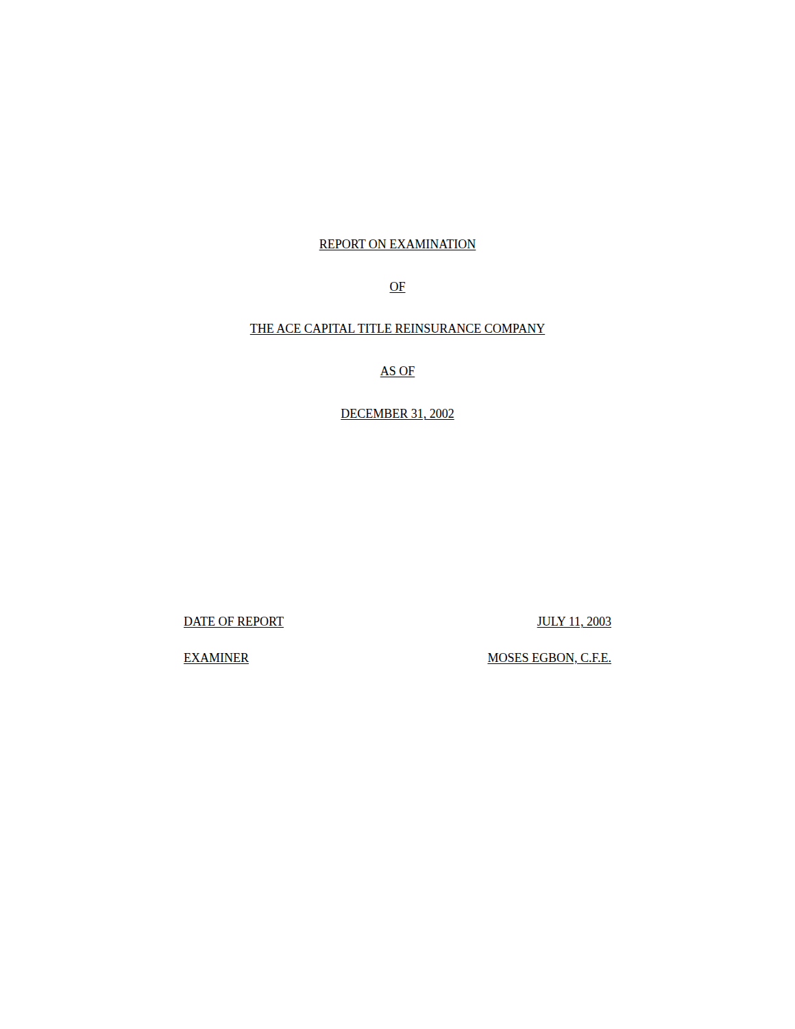REPORT ON EXAMINATION
OF
THE ACE CAPITAL TITLE REINSURANCE COMPANY
AS OF
DECEMBER 31, 2002
DATE OF REPORT
JULY 11, 2003
EXAMINER
MOSES EGBON, C.F.E.